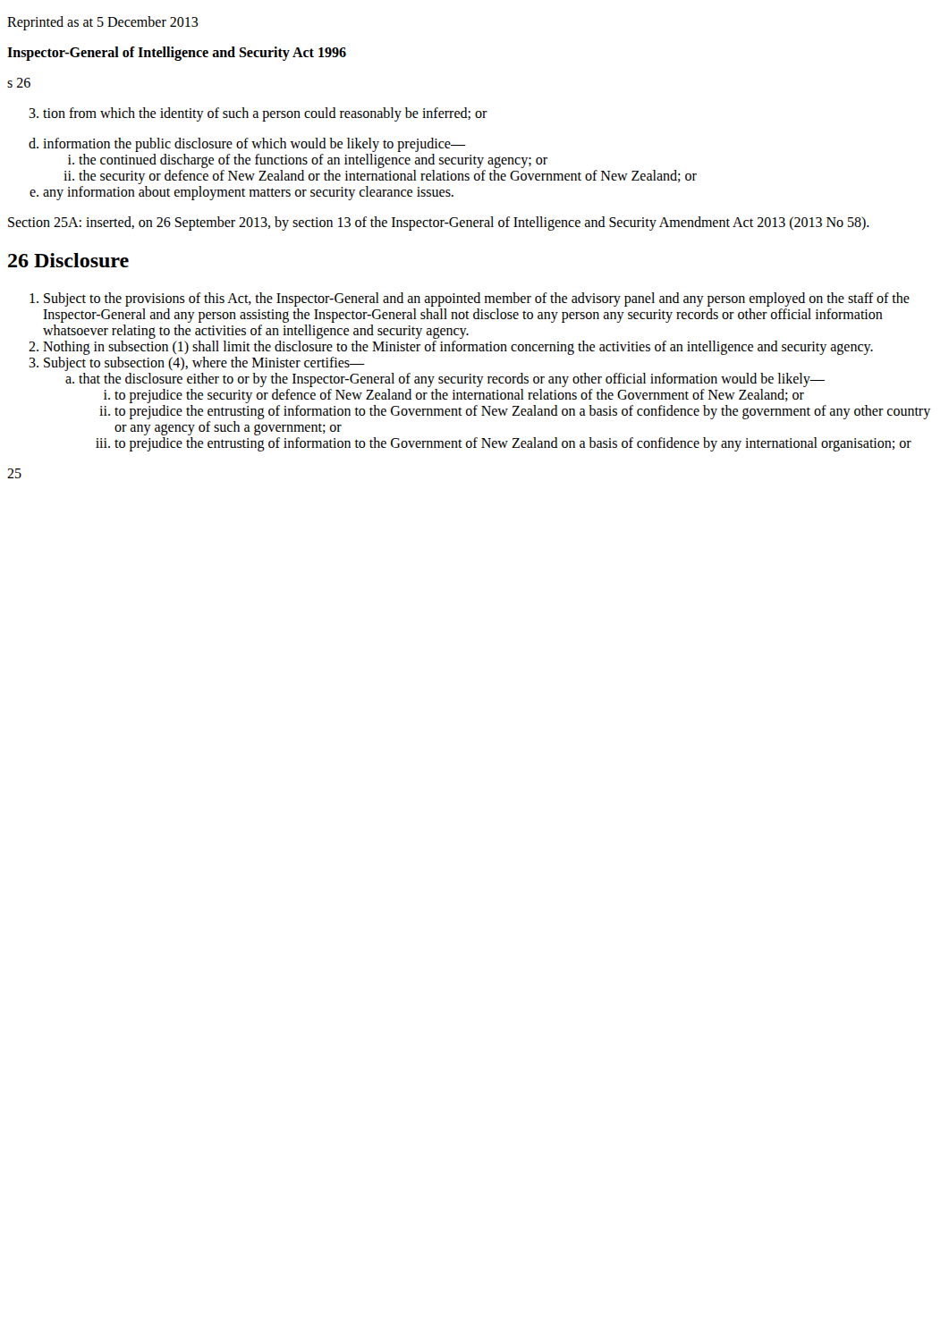Reprinted as at 5 December 2013
Inspector-General of Intelligence and Security Act 1996
s 26
tion from which the identity of such a person could reasonably be inferred; or
information the public disclosure of which would be likely to prejudice—
the continued discharge of the functions of an intelligence and security agency; or
the security or defence of New Zealand or the international relations of the Government of New Zealand; or
any information about employment matters or security clearance issues.
Section 25A: inserted, on 26 September 2013, by section 13 of the Inspector-General of Intelligence and Security Amendment Act 2013 (2013 No 58).
26 Disclosure
Subject to the provisions of this Act, the Inspector-General and an appointed member of the advisory panel and any person employed on the staff of the Inspector-General and any person assisting the Inspector-General shall not disclose to any person any security records or other official information whatsoever relating to the activities of an intelligence and security agency.
Nothing in subsection (1) shall limit the disclosure to the Minister of information concerning the activities of an intelligence and security agency.
Subject to subsection (4), where the Minister certifies—
that the disclosure either to or by the Inspector-General of any security records or any other official information would be likely—
to prejudice the security or defence of New Zealand or the international relations of the Government of New Zealand; or
to prejudice the entrusting of information to the Government of New Zealand on a basis of confidence by the government of any other country or any agency of such a government; or
to prejudice the entrusting of information to the Government of New Zealand on a basis of confidence by any international organisation; or
25